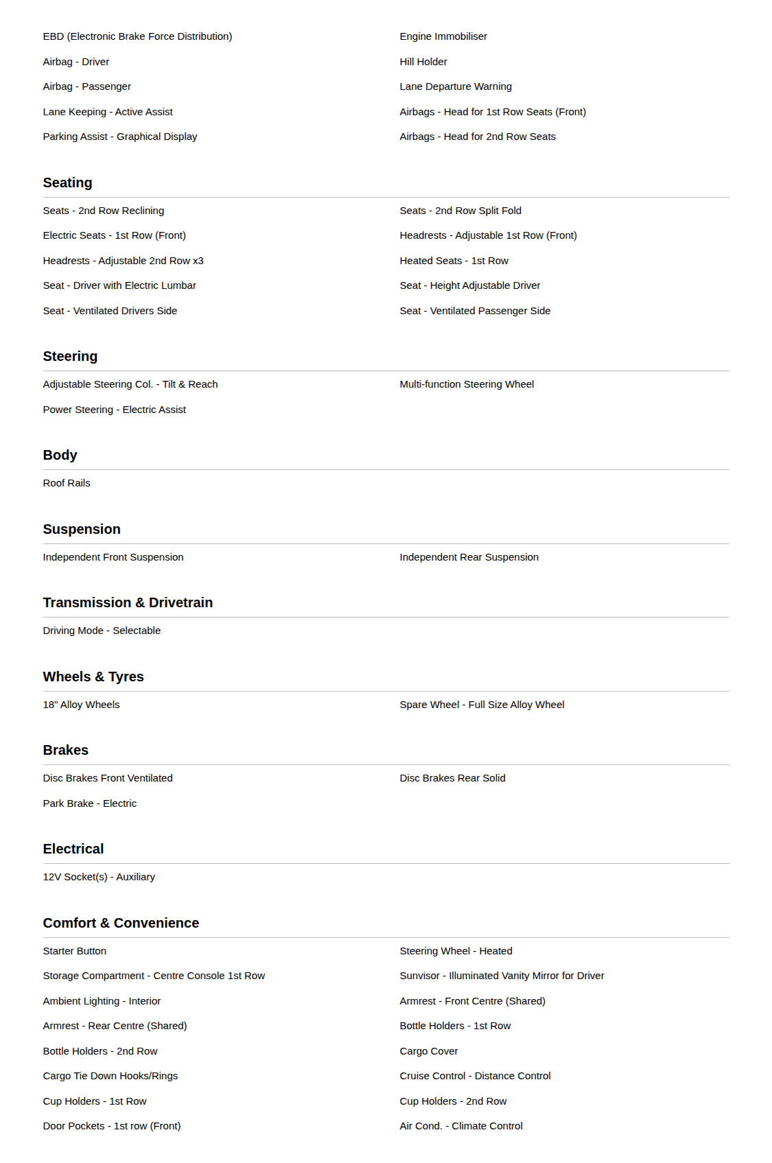EBD (Electronic Brake Force Distribution)
Engine Immobiliser
Airbag - Driver
Hill Holder
Airbag - Passenger
Lane Departure Warning
Lane Keeping - Active Assist
Airbags - Head for 1st Row Seats (Front)
Parking Assist - Graphical Display
Airbags - Head for 2nd Row Seats
Seating
Seats - 2nd Row Reclining
Seats - 2nd Row Split Fold
Electric Seats - 1st Row (Front)
Headrests - Adjustable 1st Row (Front)
Headrests - Adjustable 2nd Row x3
Heated Seats - 1st Row
Seat - Driver with Electric Lumbar
Seat - Height Adjustable Driver
Seat - Ventilated Drivers Side
Seat - Ventilated Passenger Side
Steering
Adjustable Steering Col. - Tilt & Reach
Multi-function Steering Wheel
Power Steering - Electric Assist
Body
Roof Rails
Suspension
Independent Front Suspension
Independent Rear Suspension
Transmission & Drivetrain
Driving Mode - Selectable
Wheels & Tyres
18" Alloy Wheels
Spare Wheel - Full Size Alloy Wheel
Brakes
Disc Brakes Front Ventilated
Disc Brakes Rear Solid
Park Brake - Electric
Electrical
12V Socket(s) - Auxiliary
Comfort & Convenience
Starter Button
Steering Wheel - Heated
Storage Compartment - Centre Console 1st Row
Sunvisor - Illuminated Vanity Mirror for Driver
Ambient Lighting - Interior
Armrest - Front Centre (Shared)
Armrest - Rear Centre (Shared)
Bottle Holders - 1st Row
Bottle Holders - 2nd Row
Cargo Cover
Cargo Tie Down Hooks/Rings
Cruise Control - Distance Control
Cup Holders - 1st Row
Cup Holders - 2nd Row
Door Pockets - 1st row (Front)
Air Cond. - Climate Control